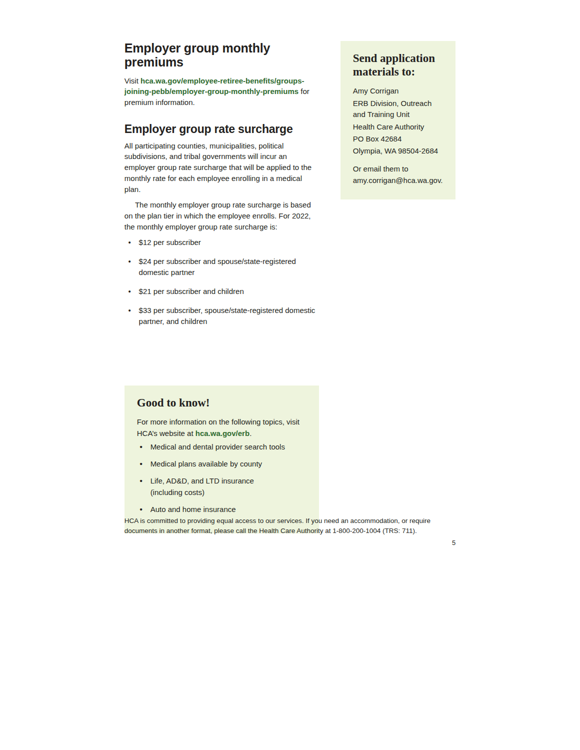Employer group monthly premiums
Visit hca.wa.gov/employee-retiree-benefits/groups-joining-pebb/employer-group-monthly-premiums for premium information.
Employer group rate surcharge
All participating counties, municipalities, political subdivisions, and tribal governments will incur an employer group rate surcharge that will be applied to the monthly rate for each employee enrolling in a medical plan.
The monthly employer group rate surcharge is based on the plan tier in which the employee enrolls. For 2022, the monthly employer group rate surcharge is:
$12 per subscriber
$24 per subscriber and spouse/state-registered domestic partner
$21 per subscriber and children
$33 per subscriber, spouse/state-registered domestic partner, and children
Send application materials to:
Amy Corrigan
ERB Division, Outreach and Training Unit
Health Care Authority
PO Box 42684
Olympia, WA 98504-2684
Or email them to amy.corrigan@hca.wa.gov.
Good to know!
For more information on the following topics, visit HCA’s website at hca.wa.gov/erb.
Medical and dental provider search tools
Medical plans available by county
Life, AD&D, and LTD insurance
(including costs)
Auto and home insurance
HCA is committed to providing equal access to our services. If you need an accommodation, or require documents in another format, please call the Health Care Authority at 1-800-200-1004 (TRS: 711).
5